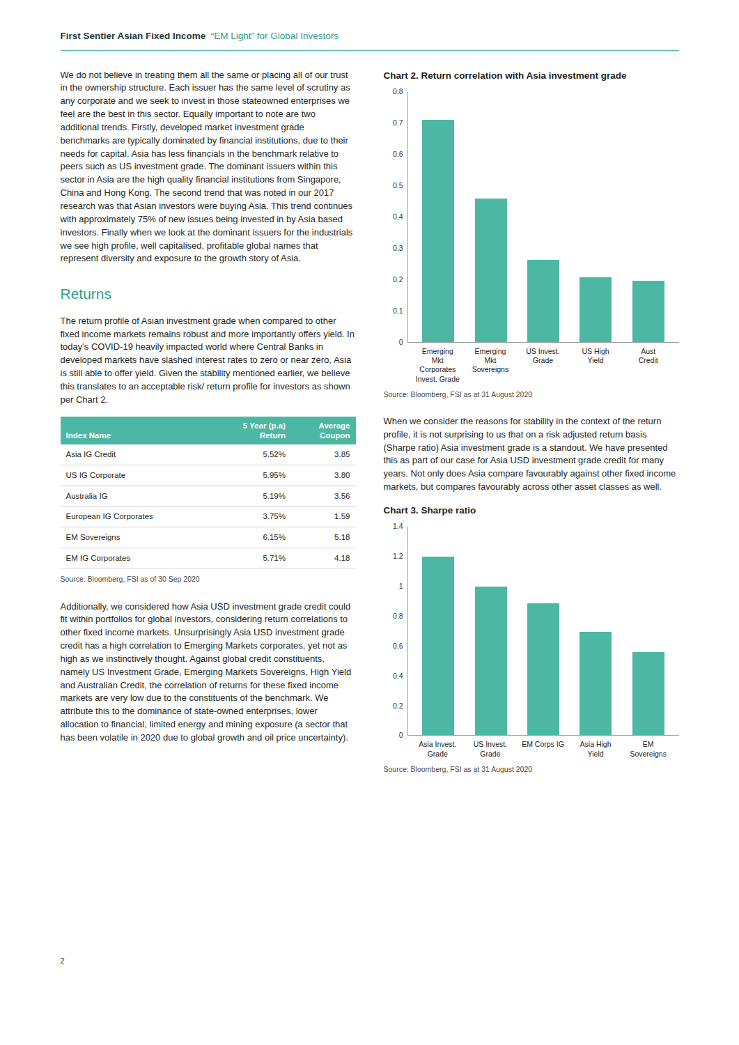First Sentier Asian Fixed Income “EM Light” for Global Investors
We do not believe in treating them all the same or placing all of our trust in the ownership structure. Each issuer has the same level of scrutiny as any corporate and we seek to invest in those stateowned enterprises we feel are the best in this sector. Equally important to note are two additional trends. Firstly, developed market investment grade benchmarks are typically dominated by financial institutions, due to their needs for capital. Asia has less financials in the benchmark relative to peers such as US investment grade. The dominant issuers within this sector in Asia are the high quality financial institutions from Singapore, China and Hong Kong. The second trend that was noted in our 2017 research was that Asian investors were buying Asia. This trend continues with approximately 75% of new issues being invested in by Asia based investors. Finally when we look at the dominant issuers for the industrials we see high profile, well capitalised, profitable global names that represent diversity and exposure to the growth story of Asia.
Returns
The return profile of Asian investment grade when compared to other fixed income markets remains robust and more importantly offers yield. In today's COVID-19 heavily impacted world where Central Banks in developed markets have slashed interest rates to zero or near zero, Asia is still able to offer yield. Given the stability mentioned earlier, we believe this translates to an acceptable risk/ return profile for investors as shown per Chart 2.
| Index Name | 5 Year (p.a) Return | Average Coupon |
| --- | --- | --- |
| Asia IG Credit | 5.52% | 3.85 |
| US IG Corporate | 5.95% | 3.80 |
| Australia IG | 5.19% | 3.56 |
| European IG Corporates | 3.75% | 1.59 |
| EM Sovereigns | 6.15% | 5.18 |
| EM IG Corporates | 5.71% | 4.18 |
Source: Bloomberg, FSI as of 30 Sep 2020
Additionally, we considered how Asia USD investment grade credit could fit within portfolios for global investors, considering return correlations to other fixed income markets. Unsurprisingly Asia USD investment grade credit has a high correlation to Emerging Markets corporates, yet not as high as we instinctively thought. Against global credit constituents, namely US Investment Grade, Emerging Markets Sovereigns, High Yield and Australian Credit, the correlation of returns for these fixed income markets are very low due to the constituents of the benchmark. We attribute this to the dominance of state-owned enterprises, lower allocation to financial, limited energy and mining exposure (a sector that has been volatile in 2020 due to global growth and oil price uncertainty).
Chart 2. Return correlation with Asia investment grade
0.8 0.7 0.6 0.5 0.4 0.3 0.2 0.1 0
Emerging
Mkt
Corporates
Invest. Grade
Emerging
Mkt
Sovereigns
US Invest.
Grade
US High
Yield
Aust
Credit
Source: Bloomberg, FSI as at 31 August 2020
When we consider the reasons for stability in the context of the return profile, it is not surprising to us that on a risk adjusted return basis (Sharpe ratio) Asia investment grade is a standout. We have presented this as part of our case for Asia USD investment grade credit for many years. Not only does Asia compare favourably against other fixed income markets, but compares favourably across other asset classes as well.
Chart 3. Sharpe ratio
1.4 1.2 1 0.8 0.6 0.4 0.2 0
Asia Invest.
Grade
US Invest.
Grade
EM Corps IG
Asia High
Yield
EM
Sovereigns
Source: Bloomberg, FSI as at 31 August 2020
2